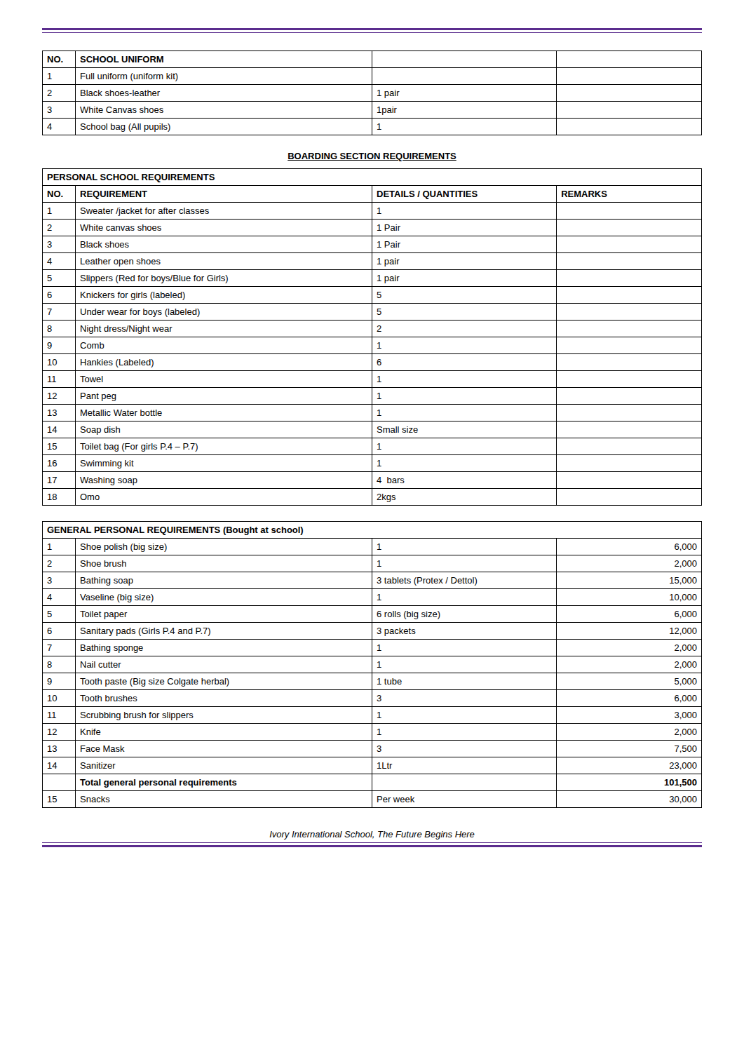| NO. | SCHOOL UNIFORM | | |
| 1 | Full uniform (uniform kit) | | |
| 2 | Black shoes-leather | 1 pair | |
| 3 | White Canvas shoes | 1pair | |
| 4 | School bag (All pupils) | 1 | |
BOARDING SECTION REQUIREMENTS
| PERSONAL SCHOOL REQUIREMENTS |
| NO. | REQUIREMENT | DETAILS / QUANTITIES | REMARKS |
| 1 | Sweater /jacket for after classes | 1 | |
| 2 | White canvas shoes | 1 Pair | |
| 3 | Black shoes | 1 Pair | |
| 4 | Leather open shoes | 1 pair | |
| 5 | Slippers (Red for boys/Blue for Girls) | 1 pair | |
| 6 | Knickers for girls (labeled) | 5 | |
| 7 | Under wear for boys (labeled) | 5 | |
| 8 | Night dress/Night wear | 2 | |
| 9 | Comb | 1 | |
| 10 | Hankies (Labeled) | 6 | |
| 11 | Towel | 1 | |
| 12 | Pant peg | 1 | |
| 13 | Metallic Water bottle | 1 | |
| 14 | Soap dish | Small size | |
| 15 | Toilet bag (For girls P.4 – P.7) | 1 | |
| 16 | Swimming kit | 1 | |
| 17 | Washing soap | 4 bars | |
| 18 | Omo | 2kgs | |
| GENERAL PERSONAL REQUIREMENTS (Bought at school) |
| 1 | Shoe polish (big size) | 1 | 6,000 |
| 2 | Shoe brush | 1 | 2,000 |
| 3 | Bathing soap | 3 tablets (Protex / Dettol) | 15,000 |
| 4 | Vaseline (big size) | 1 | 10,000 |
| 5 | Toilet paper | 6 rolls (big size) | 6,000 |
| 6 | Sanitary pads (Girls P.4 and P.7) | 3 packets | 12,000 |
| 7 | Bathing sponge | 1 | 2,000 |
| 8 | Nail cutter | 1 | 2,000 |
| 9 | Tooth paste (Big size Colgate herbal) | 1 tube | 5,000 |
| 10 | Tooth brushes | 3 | 6,000 |
| 11 | Scrubbing brush for slippers | 1 | 3,000 |
| 12 | Knife | 1 | 2,000 |
| 13 | Face Mask | 3 | 7,500 |
| 14 | Sanitizer | 1Ltr | 23,000 |
| | Total general personal requirements | | 101,500 |
| 15 | Snacks | Per week | 30,000 |
Ivory International School, The Future Begins Here